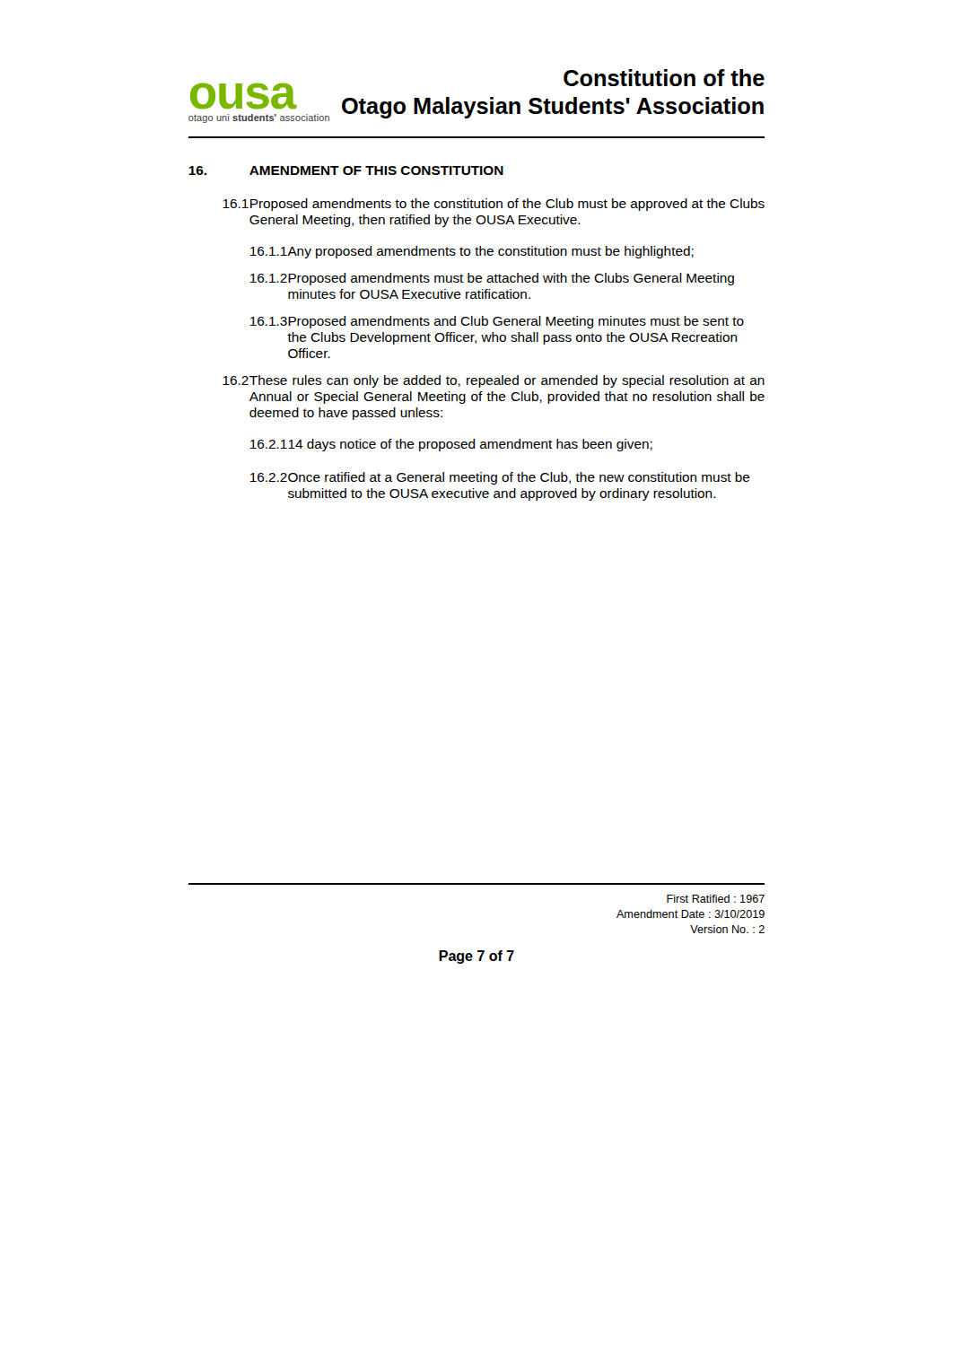ousa otago uni students' association
Constitution of the
Otago Malaysian Students' Association
16. Amendment of this Constitution
16.1
Proposed amendments to the constitution of the Club must be approved at the Clubs General Meeting, then ratified by the OUSA Executive.
16.1.1
Any proposed amendments to the constitution must be highlighted;
16.1.2
Proposed amendments must be attached with the Clubs General Meeting minutes for OUSA Executive ratification.
16.1.3
Proposed amendments and Club General Meeting minutes must be sent to the Clubs Development Officer, who shall pass onto the OUSA Recreation Officer.
16.2
These rules can only be added to, repealed or amended by special resolution at an Annual or Special General Meeting of the Club, provided that no resolution shall be deemed to have passed unless:
16.2.1
14 days notice of the proposed amendment has been given;
16.2.2
Once ratified at a General meeting of the Club, the new constitution must be submitted to the OUSA executive and approved by ordinary resolution.
First Ratified : 1967
Amendment Date : 3/10/2019
Version No. : 2
Page 7 of 7